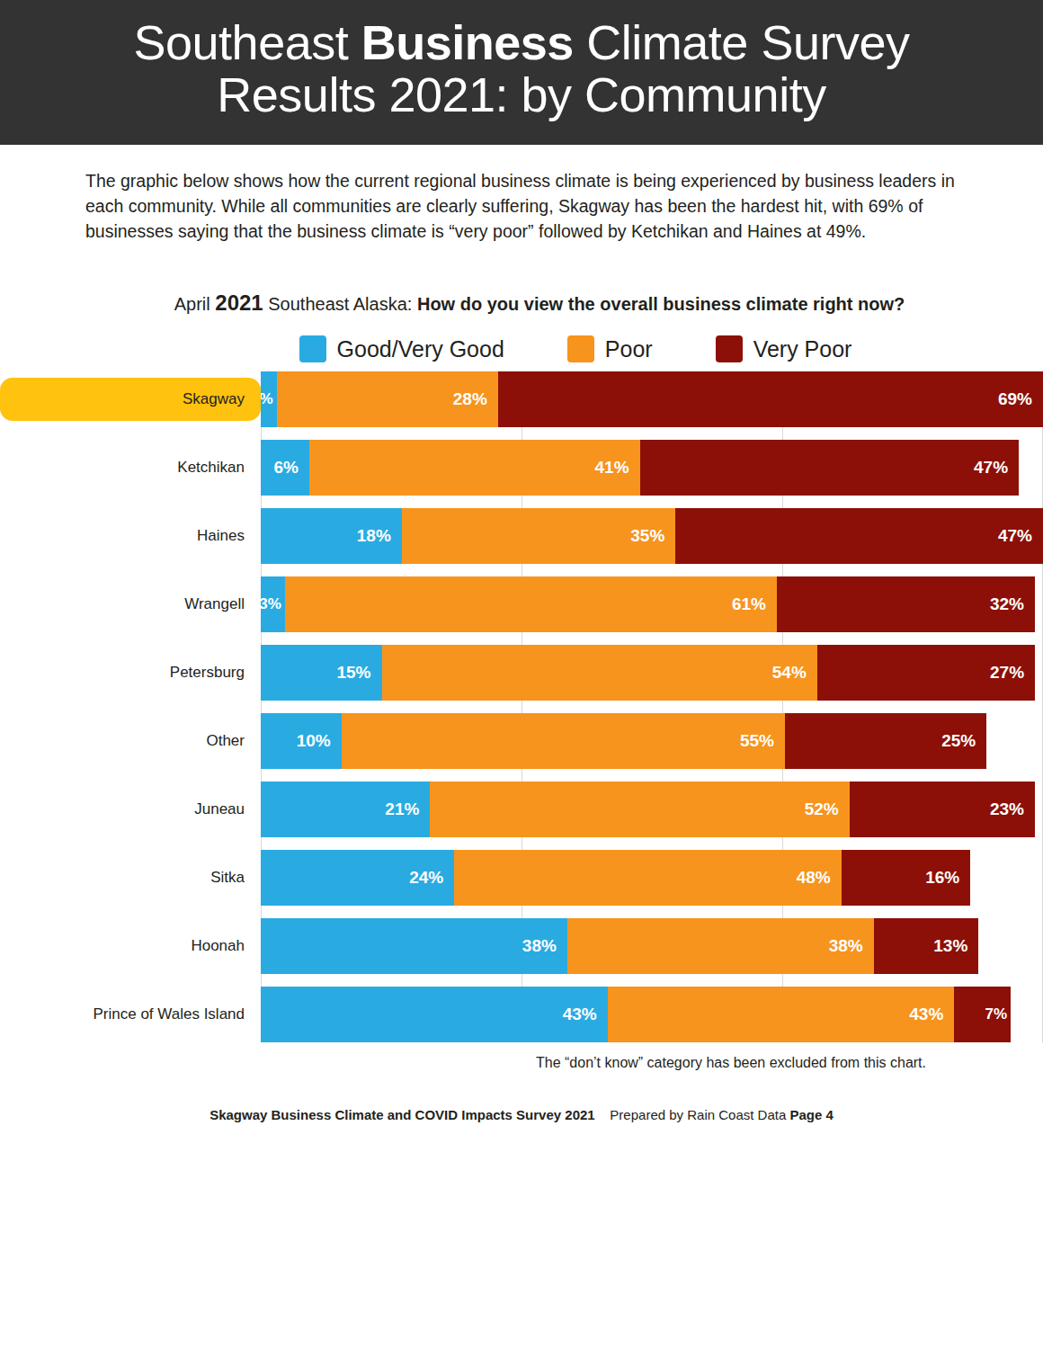Southeast Business Climate Survey
Results 2021: by Community
The graphic below shows how the current regional business climate is being experienced by business leaders in each community. While all communities are clearly suffering, Skagway has been the hardest hit, with 69% of businesses saying that the business climate is “very poor” followed by Ketchikan and Haines at 49%.
April 2021 Southeast Alaska: How do you view the overall business climate right now?
Good/Very Good
Poor
Very Poor
Skagway
2%
28%
69%
Ketchikan
6%
41%
47%
Haines
18%
35%
47%
Wrangell
3%
61%
32%
Petersburg
15%
54%
27%
Other
10%
55%
25%
Juneau
21%
52%
23%
Sitka
24%
48%
16%
Hoonah
38%
38%
13%
Prince of Wales Island
43%
43%
7%
The “don’t know” category has been excluded from this chart.
Skagway Business Climate and COVID Impacts Survey 2021 Prepared by Rain Coast Data Page 4